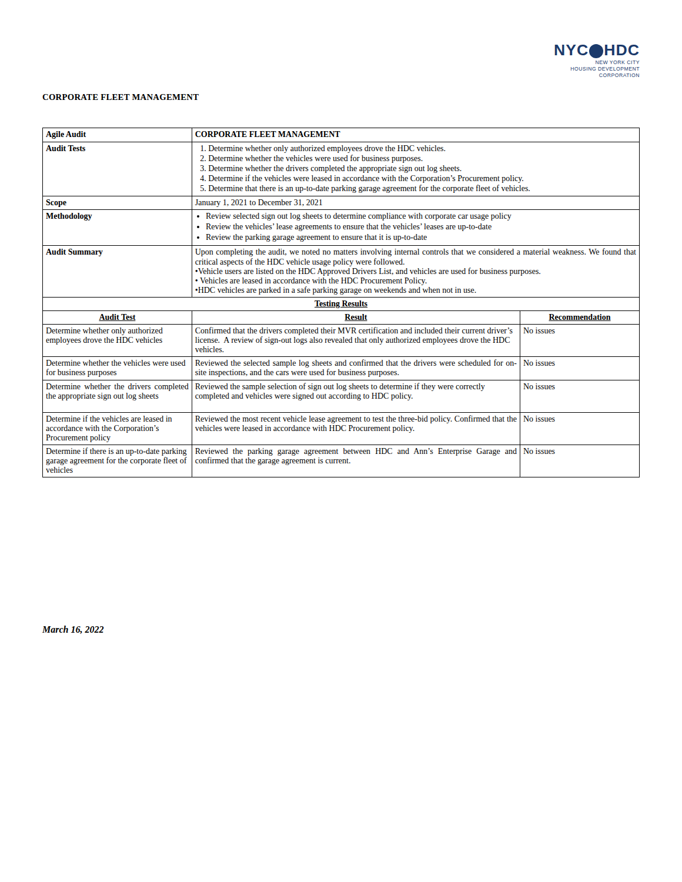NYC HDC
NEW YORK CITY
HOUSING DEVELOPMENT
CORPORATION
CORPORATE FLEET MANAGEMENT
| Agile Audit | CORPORATE FLEET MANAGEMENT |
| Audit Tests | Determine whether only authorized employees drove the HDC vehicles. Determine whether the vehicles were used for business purposes. Determine whether the drivers completed the appropriate sign out log sheets. Determine if the vehicles were leased in accordance with the Corporation’s Procurement policy. Determine that there is an up-to-date parking garage agreement for the corporate fleet of vehicles. |
| Scope | January 1, 2021 to December 31, 2021 |
| Methodology | Review selected sign out log sheets to determine compliance with corporate car usage policy Review the vehicles’ lease agreements to ensure that the vehicles’ leases are up-to-date Review the parking garage agreement to ensure that it is up-to-date |
| Audit Summary | Upon completing the audit, we noted no matters involving internal controls that we considered a material weakness. We found that critical aspects of the HDC vehicle usage policy were followed. •Vehicle users are listed on the HDC Approved Drivers List, and vehicles are used for business purposes. • Vehicles are leased in accordance with the HDC Procurement Policy. •HDC vehicles are parked in a safe parking garage on weekends and when not in use. |
| Testing Results |
| Audit Test | Result | Recommendation |
| Determine whether only authorized employees drove the HDC vehicles | Confirmed that the drivers completed their MVR certification and included their current driver’s license. A review of sign-out logs also revealed that only authorized employees drove the HDC vehicles. | No issues |
| Determine whether the vehicles were used for business purposes | Reviewed the selected sample log sheets and confirmed that the drivers were scheduled for on-site inspections, and the cars were used for business purposes. | No issues |
| Determine whether the drivers completed the appropriate sign out log sheets | Reviewed the sample selection of sign out log sheets to determine if they were correctly completed and vehicles were signed out according to HDC policy. | No issues |
| Determine if the vehicles are leased in accordance with the Corporation’s Procurement policy | Reviewed the most recent vehicle lease agreement to test the three-bid policy. Confirmed that the vehicles were leased in accordance with HDC Procurement policy. | No issues |
| Determine if there is an up-to-date parking garage agreement for the corporate fleet of vehicles | Reviewed the parking garage agreement between HDC and Ann’s Enterprise Garage and confirmed that the garage agreement is current. | No issues |
March 16, 2022